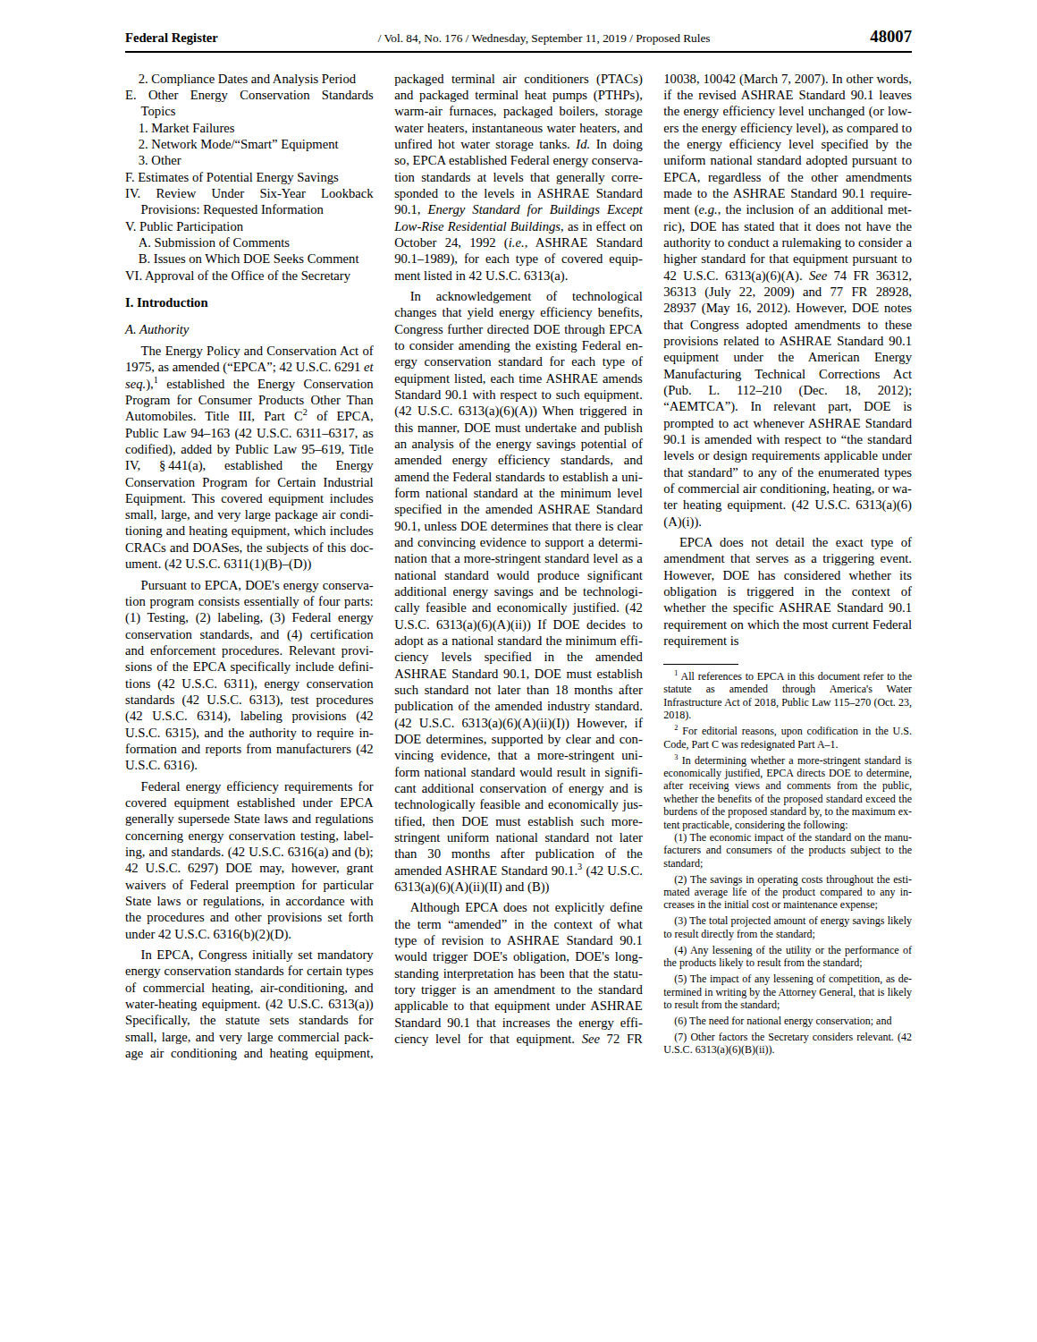Federal Register / Vol. 84, No. 176 / Wednesday, September 11, 2019 / Proposed Rules 48007
2. Compliance Dates and Analysis Period
E. Other Energy Conservation Standards Topics
1. Market Failures
2. Network Mode/“Smart” Equipment
3. Other
F. Estimates of Potential Energy Savings
IV. Review Under Six-Year Lookback Provisions: Requested Information
V. Public Participation
A. Submission of Comments
B. Issues on Which DOE Seeks Comment
VI. Approval of the Office of the Secretary
I. Introduction
A. Authority
The Energy Policy and Conservation Act of 1975, as amended (“EPCA”; 42 U.S.C. 6291 et seq.),1 established the Energy Conservation Program for Consumer Products Other Than Automobiles. Title III, Part C2 of EPCA, Public Law 94–163 (42 U.S.C. 6311–6317, as codified), added by Public Law 95–619, Title IV, § 441(a), established the Energy Conservation Program for Certain Industrial Equipment. This covered equipment includes small, large, and very large package air conditioning and heating equipment, which includes CRACs and DOASes, the subjects of this document. (42 U.S.C. 6311(1)(B)–(D))
Pursuant to EPCA, DOE's energy conservation program consists essentially of four parts: (1) Testing, (2) labeling, (3) Federal energy conservation standards, and (4) certification and enforcement procedures. Relevant provisions of the EPCA specifically include definitions (42 U.S.C. 6311), energy conservation standards (42 U.S.C. 6313), test procedures (42 U.S.C. 6314), labeling provisions (42 U.S.C. 6315), and the authority to require information and reports from manufacturers (42 U.S.C. 6316).
Federal energy efficiency requirements for covered equipment established under EPCA generally supersede State laws and regulations concerning energy conservation testing, labeling, and standards. (42 U.S.C. 6316(a) and (b); 42 U.S.C. 6297) DOE may, however, grant waivers of Federal preemption for particular State laws or regulations, in accordance with the procedures and other provisions set forth under 42 U.S.C. 6316(b)(2)(D).
In EPCA, Congress initially set mandatory energy conservation standards for certain types of commercial heating, air-conditioning, and water-heating equipment. (42 U.S.C. 6313(a)) Specifically, the statute sets standards for small, large, and very large commercial package air conditioning and heating equipment, packaged terminal air conditioners (PTACs) and packaged terminal heat pumps (PTHPs), warm-air furnaces, packaged boilers, storage water heaters, instantaneous water heaters, and unfired hot water storage tanks. Id. In doing so, EPCA established Federal energy conservation standards at levels that generally corresponded to the levels in ASHRAE Standard 90.1, Energy Standard for Buildings Except Low-Rise Residential Buildings, as in effect on October 24, 1992 (i.e., ASHRAE Standard 90.1–1989), for each type of covered equipment listed in 42 U.S.C. 6313(a).
In acknowledgement of technological changes that yield energy efficiency benefits, Congress further directed DOE through EPCA to consider amending the existing Federal energy conservation standard for each type of equipment listed, each time ASHRAE amends Standard 90.1 with respect to such equipment. (42 U.S.C. 6313(a)(6)(A)) When triggered in this manner, DOE must undertake and publish an analysis of the energy savings potential of amended energy efficiency standards, and amend the Federal standards to establish a uniform national standard at the minimum level specified in the amended ASHRAE Standard 90.1, unless DOE determines that there is clear and convincing evidence to support a determination that a more-stringent standard level as a national standard would produce significant additional energy savings and be technologically feasible and economically justified. (42 U.S.C. 6313(a)(6)(A)(ii)) If DOE decides to adopt as a national standard the minimum efficiency levels specified in the amended ASHRAE Standard 90.1, DOE must establish such standard not later than 18 months after publication of the amended industry standard. (42 U.S.C. 6313(a)(6)(A)(ii)(I)) However, if DOE determines, supported by clear and convincing evidence, that a more-stringent uniform national standard would result in significant additional conservation of energy and is technologically feasible and economically justified, then DOE must establish such more-stringent uniform national standard not later than 30 months after publication of the amended ASHRAE Standard 90.1.3 (42 U.S.C. 6313(a)(6)(A)(ii)(II) and (B))
Although EPCA does not explicitly define the term “amended” in the context of what type of revision to ASHRAE Standard 90.1 would trigger DOE's obligation, DOE's longstanding interpretation has been that the statutory trigger is an amendment to the standard applicable to that equipment under ASHRAE Standard 90.1 that increases the energy efficiency level for that equipment. See 72 FR 10038, 10042 (March 7, 2007). In other words, if the revised ASHRAE Standard 90.1 leaves the energy efficiency level unchanged (or lowers the energy efficiency level), as compared to the energy efficiency level specified by the uniform national standard adopted pursuant to EPCA, regardless of the other amendments made to the ASHRAE Standard 90.1 requirement (e.g., the inclusion of an additional metric), DOE has stated that it does not have the authority to conduct a rulemaking to consider a higher standard for that equipment pursuant to 42 U.S.C. 6313(a)(6)(A). See 74 FR 36312, 36313 (July 22, 2009) and 77 FR 28928, 28937 (May 16, 2012). However, DOE notes that Congress adopted amendments to these provisions related to ASHRAE Standard 90.1 equipment under the American Energy Manufacturing Technical Corrections Act (Pub. L. 112–210 (Dec. 18, 2012); “AEMTCA”). In relevant part, DOE is prompted to act whenever ASHRAE Standard 90.1 is amended with respect to “the standard levels or design requirements applicable under that standard” to any of the enumerated types of commercial air conditioning, heating, or water heating equipment. (42 U.S.C. 6313(a)(6)(A)(i)).
EPCA does not detail the exact type of amendment that serves as a triggering event. However, DOE has considered whether its obligation is triggered in the context of whether the specific ASHRAE Standard 90.1 requirement on which the most current Federal requirement is
1 All references to EPCA in this document refer to the statute as amended through America's Water Infrastructure Act of 2018, Public Law 115–270 (Oct. 23, 2018).
2 For editorial reasons, upon codification in the U.S. Code, Part C was redesignated Part A–1.
3 In determining whether a more-stringent standard is economically justified, EPCA directs DOE to determine, after receiving views and comments from the public, whether the benefits of the proposed standard exceed the burdens of the proposed standard by, to the maximum extent practicable, considering the following:
(1) The economic impact of the standard on the manufacturers and consumers of the products subject to the standard;
(2) The savings in operating costs throughout the estimated average life of the product compared to any increases in the initial cost or maintenance expense;
(3) The total projected amount of energy savings likely to result directly from the standard;
(4) Any lessening of the utility or the performance of the products likely to result from the standard;
(5) The impact of any lessening of competition, as determined in writing by the Attorney General, that is likely to result from the standard;
(6) The need for national energy conservation; and
(7) Other factors the Secretary considers relevant. (42 U.S.C. 6313(a)(6)(B)(ii)).